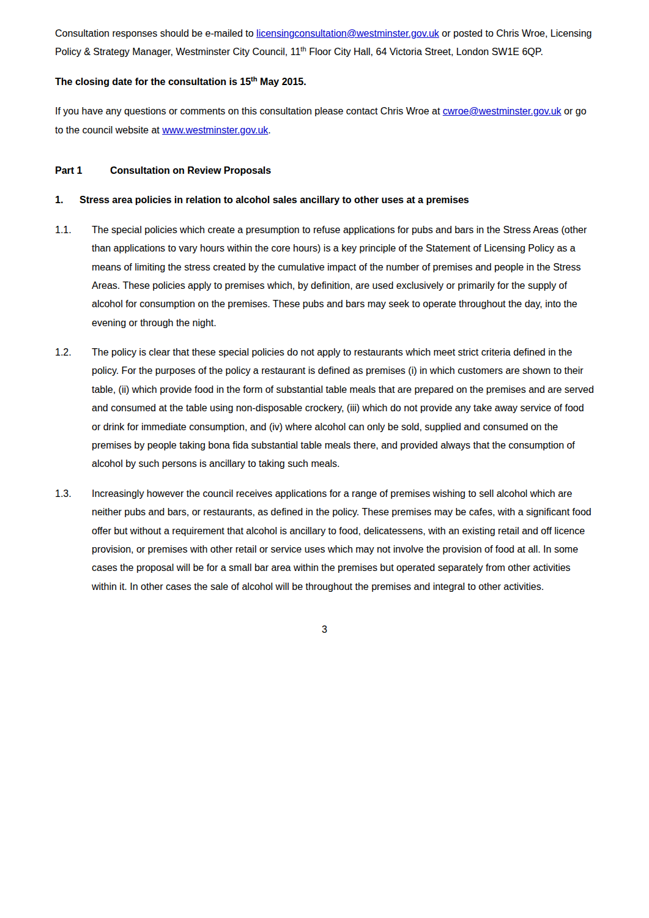Consultation responses should be e-mailed to licensingconsultation@westminster.gov.uk or posted to Chris Wroe, Licensing Policy & Strategy Manager, Westminster City Council, 11th Floor City Hall, 64 Victoria Street, London SW1E 6QP.
The closing date for the consultation is 15th May 2015.
If you have any questions or comments on this consultation please contact Chris Wroe at cwroe@westminster.gov.uk or go to the council website at www.westminster.gov.uk.
Part 1 Consultation on Review Proposals
1.
Stress area policies in relation to alcohol sales ancillary to other uses at a premises
1.1.
The special policies which create a presumption to refuse applications for pubs and bars in the Stress Areas (other than applications to vary hours within the core hours) is a key principle of the Statement of Licensing Policy as a means of limiting the stress created by the cumulative impact of the number of premises and people in the Stress Areas. These policies apply to premises which, by definition, are used exclusively or primarily for the supply of alcohol for consumption on the premises. These pubs and bars may seek to operate throughout the day, into the evening or through the night.
1.2.
The policy is clear that these special policies do not apply to restaurants which meet strict criteria defined in the policy. For the purposes of the policy a restaurant is defined as premises (i) in which customers are shown to their table, (ii) which provide food in the form of substantial table meals that are prepared on the premises and are served and consumed at the table using non-disposable crockery, (iii) which do not provide any take away service of food or drink for immediate consumption, and (iv) where alcohol can only be sold, supplied and consumed on the premises by people taking bona fida substantial table meals there, and provided always that the consumption of alcohol by such persons is ancillary to taking such meals.
1.3.
Increasingly however the council receives applications for a range of premises wishing to sell alcohol which are neither pubs and bars, or restaurants, as defined in the policy. These premises may be cafes, with a significant food offer but without a requirement that alcohol is ancillary to food, delicatessens, with an existing retail and off licence provision, or premises with other retail or service uses which may not involve the provision of food at all. In some cases the proposal will be for a small bar area within the premises but operated separately from other activities within it. In other cases the sale of alcohol will be throughout the premises and integral to other activities.
3